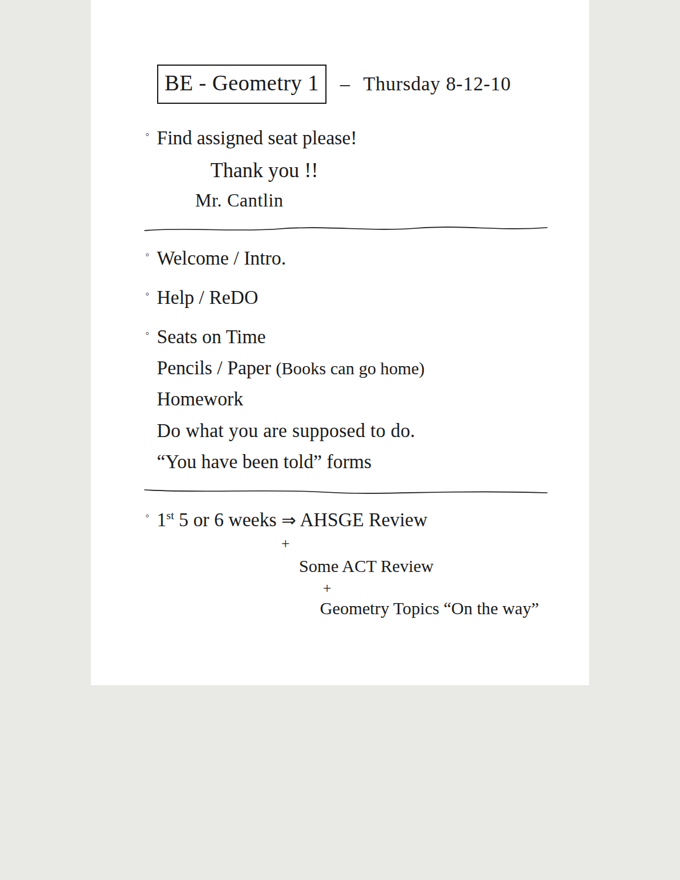BE - Geometry 1 – Thursday 8-12-10
Find assigned seat please! Thank you !! Mr. Cantlin
Welcome / Intro.
Help / ReDO
Seats on Time
Pencils / Paper (Books can go home)
Homework
Do what you are supposed to do.
“You have been told” forms
1st 5 or 6 weeks ⇒ AHSGE Review
+
Some ACT Review
+ Geometry Topics “On the way”